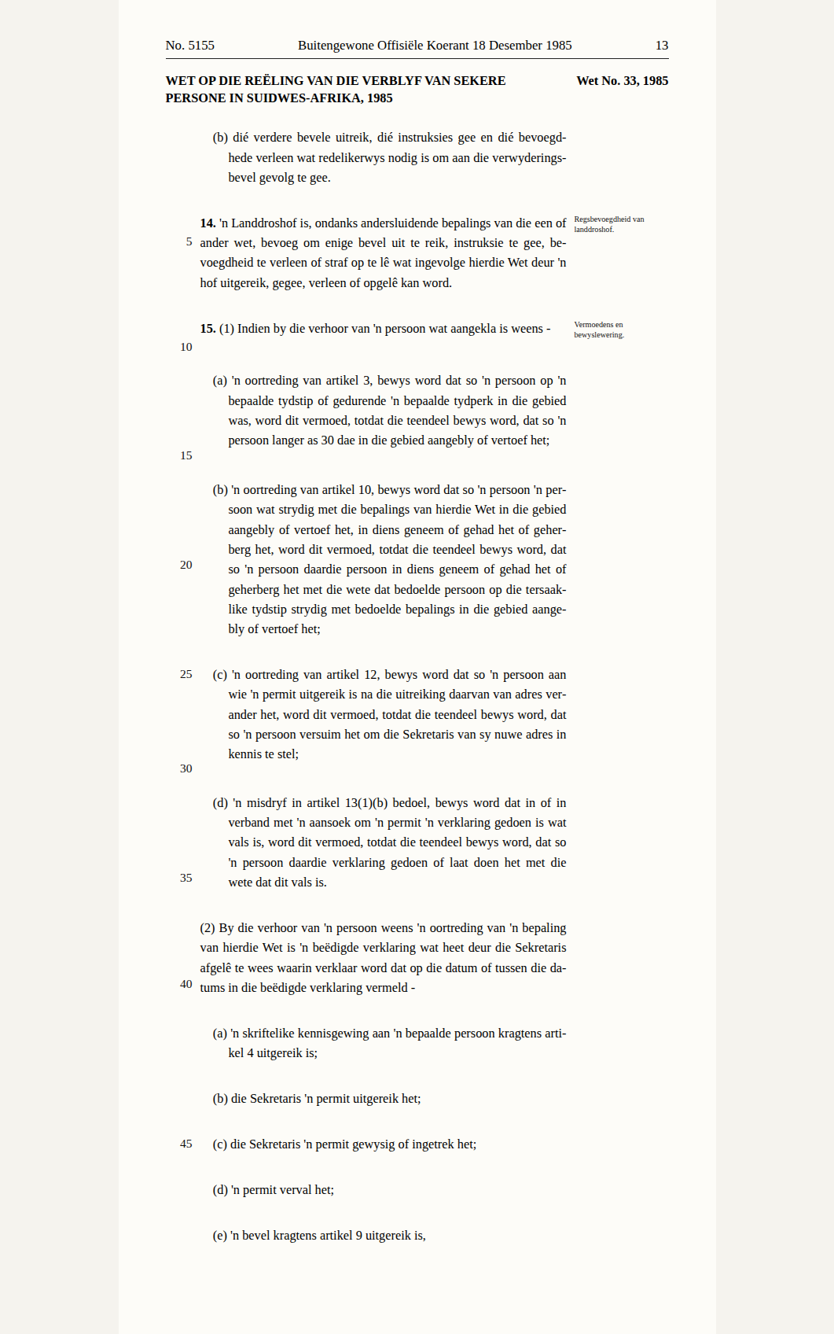No. 5155
Buitengewone Offisiële Koerant 18 Desember 1985
13
WET OP DIE REËLING VAN DIE VERBLYF VAN SEKERE PERSONE IN SUIDWES-AFRIKA, 1985
Wet No. 33, 1985
(b) dié verdere bevele uitreik, dié instruksies gee en dié bevoegdhede verleen wat redelikerwys nodig is om aan die verwyderingsbevel gevolg te gee.
0 5
14. 'n Landdroshof is, ondanks andersluidende bepalings van die een of ander wet, bevoeg om enige bevel uit te reik, instruksie te gee, bevoegdheid te verleen of straf op te lê wat ingevolge hierdie Wet deur 'n hof uitgereik, gegee, verleen of opgelê kan word.
Regsbevoegdheid van landdroshof.
0 10
15. (1) Indien by die verhoor van 'n persoon wat aangekla is weens -
Vermoedens en bewyslewering.
0 0 0 0 15
(a) 'n oortreding van artikel 3, bewys word dat so 'n persoon op 'n bepaalde tydstip of gedurende 'n bepaalde tydperk in die gebied was, word dit vermoed, totdat die teendeel bewys word, dat so 'n persoon langer as 30 dae in die gebied aangebly of vertoef het;
0 0 0 0 20
(b) 'n oortreding van artikel 10, bewys word dat so 'n persoon 'n persoon wat strydig met die bepalings van hierdie Wet in die gebied aangebly of vertoef het, in diens geneem of gehad het of geherberg het, word dit vermoed, totdat die teendeel bewys word, dat so 'n persoon daardie persoon in diens geneem of gehad het of geherberg het met die wete dat bedoelde persoon op die tersaaklike tydstip strydig met bedoelde bepalings in die gebied aangebly of vertoef het;
25 0 0 0 0 30
(c) 'n oortreding van artikel 12, bewys word dat so 'n persoon aan wie 'n permit uitgereik is na die uitreiking daarvan van adres verander het, word dit vermoed, totdat die teendeel bewys word, dat so 'n persoon versuim het om die Sekretaris van sy nuwe adres in kennis te stel;
0 0 0 0 35
(d) 'n misdryf in artikel 13(1)(b) bedoel, bewys word dat in of in verband met 'n aansoek om 'n permit 'n verklaring gedoen is wat vals is, word dit vermoed, totdat die teendeel bewys word, dat so 'n persoon daardie verklaring gedoen of laat doen het met die wete dat dit vals is.
0 0 0 40
(2) By die verhoor van 'n persoon weens 'n oortreding van 'n bepaling van hierdie Wet is 'n beëdigde verklaring wat heet deur die Sekretaris afgelê te wees waarin verklaar word dat op die datum of tussen die datums in die beëdigde verklaring vermeld -
(a) 'n skriftelike kennisgewing aan 'n bepaalde persoon kragtens artikel 4 uitgereik is;
(b) die Sekretaris 'n permit uitgereik het;
45
(c) die Sekretaris 'n permit gewysig of ingetrek het;
(d) 'n permit verval het;
(e) 'n bevel kragtens artikel 9 uitgereik is,